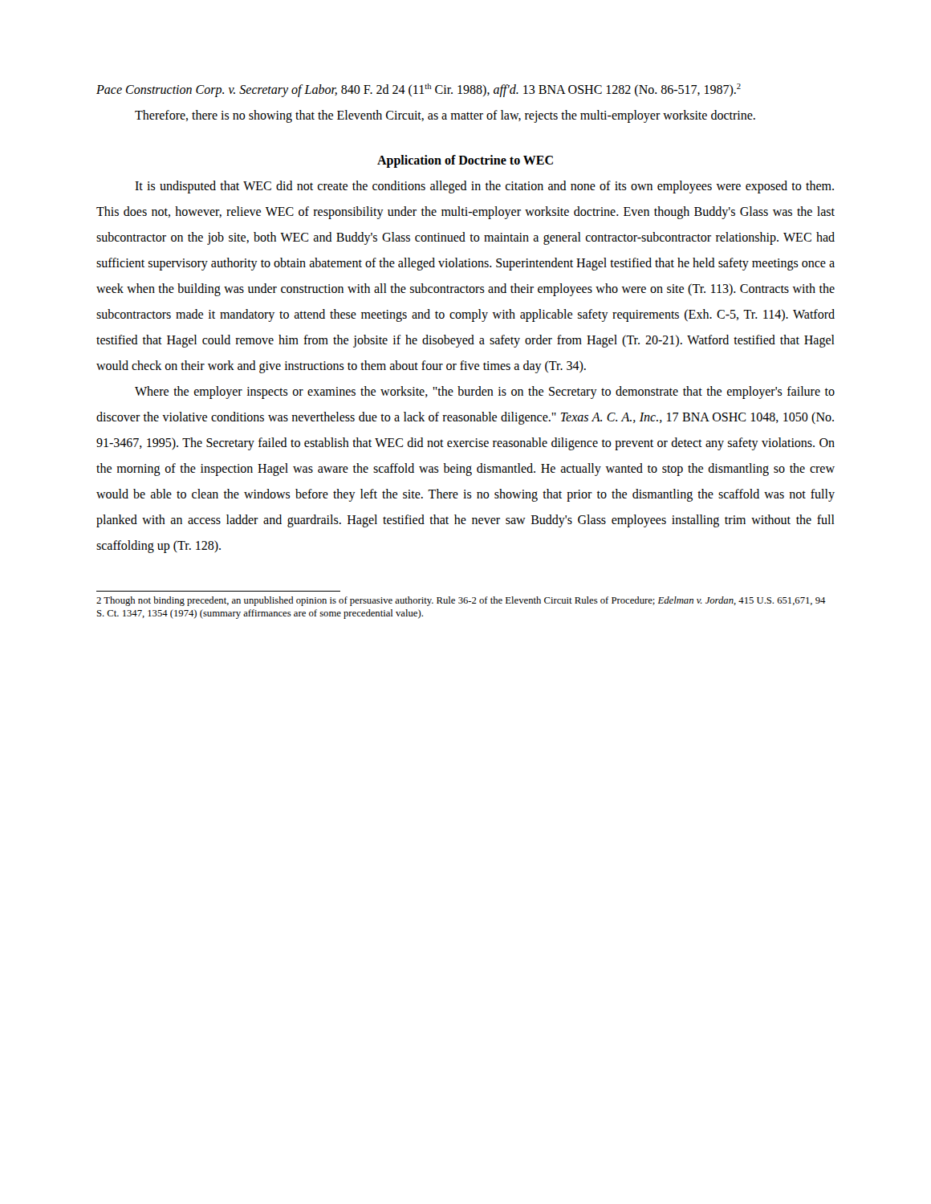Pace Construction Corp. v. Secretary of Labor, 840 F. 2d 24 (11th Cir. 1988), aff'd. 13 BNA OSHC 1282 (No. 86-517, 1987).2
Therefore, there is no showing that the Eleventh Circuit, as a matter of law, rejects the multi-employer worksite doctrine.
Application of Doctrine to WEC
It is undisputed that WEC did not create the conditions alleged in the citation and none of its own employees were exposed to them. This does not, however, relieve WEC of responsibility under the multi-employer worksite doctrine. Even though Buddy's Glass was the last subcontractor on the job site, both WEC and Buddy's Glass continued to maintain a general contractor-subcontractor relationship. WEC had sufficient supervisory authority to obtain abatement of the alleged violations. Superintendent Hagel testified that he held safety meetings once a week when the building was under construction with all the subcontractors and their employees who were on site (Tr. 113). Contracts with the subcontractors made it mandatory to attend these meetings and to comply with applicable safety requirements (Exh. C-5, Tr. 114). Watford testified that Hagel could remove him from the jobsite if he disobeyed a safety order from Hagel (Tr. 20-21). Watford testified that Hagel would check on their work and give instructions to them about four or five times a day (Tr. 34).
Where the employer inspects or examines the worksite, "the burden is on the Secretary to demonstrate that the employer's failure to discover the violative conditions was nevertheless due to a lack of reasonable diligence." Texas A. C. A., Inc., 17 BNA OSHC 1048, 1050 (No. 91-3467, 1995). The Secretary failed to establish that WEC did not exercise reasonable diligence to prevent or detect any safety violations. On the morning of the inspection Hagel was aware the scaffold was being dismantled. He actually wanted to stop the dismantling so the crew would be able to clean the windows before they left the site. There is no showing that prior to the dismantling the scaffold was not fully planked with an access ladder and guardrails. Hagel testified that he never saw Buddy's Glass employees installing trim without the full scaffolding up (Tr. 128).
2 Though not binding precedent, an unpublished opinion is of persuasive authority. Rule 36-2 of the Eleventh Circuit Rules of Procedure; Edelman v. Jordan, 415 U.S. 651,671, 94 S. Ct. 1347, 1354 (1974) (summary affirmances are of some precedential value).